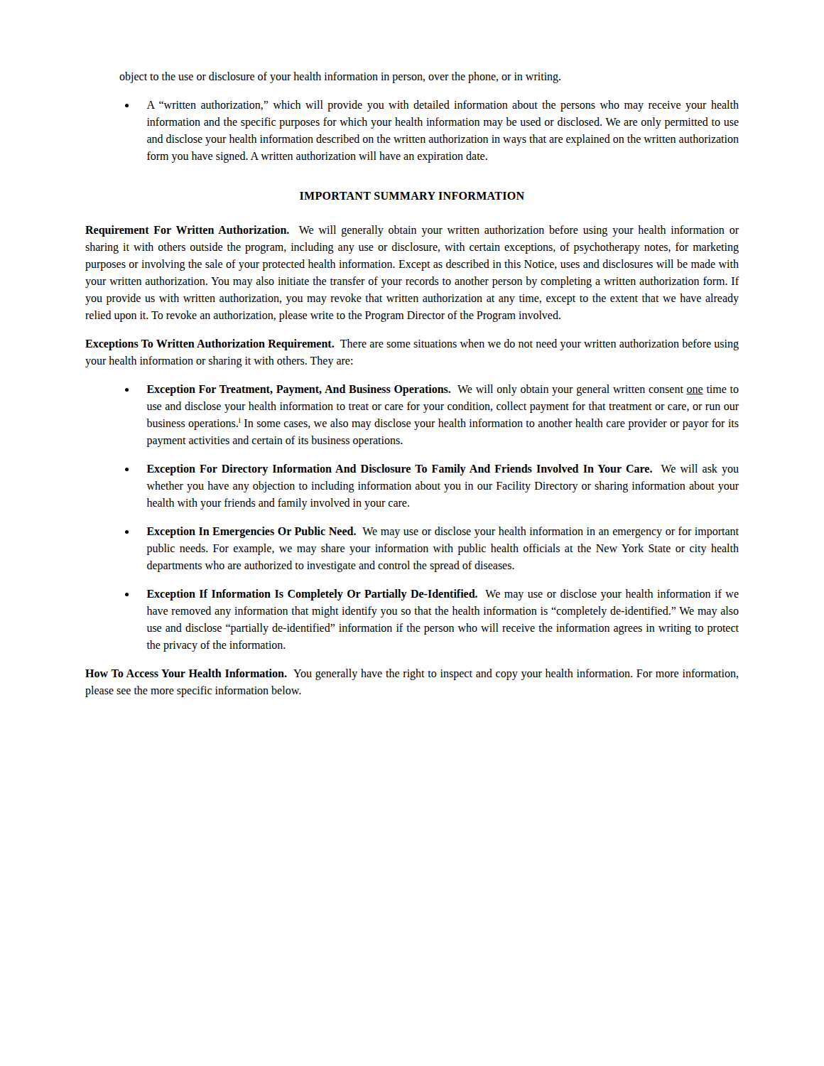object to the use or disclosure of your health information in person, over the phone, or in writing.
A “written authorization,” which will provide you with detailed information about the persons who may receive your health information and the specific purposes for which your health information may be used or disclosed. We are only permitted to use and disclose your health information described on the written authorization in ways that are explained on the written authorization form you have signed. A written authorization will have an expiration date.
IMPORTANT SUMMARY INFORMATION
Requirement For Written Authorization. We will generally obtain your written authorization before using your health information or sharing it with others outside the program, including any use or disclosure, with certain exceptions, of psychotherapy notes, for marketing purposes or involving the sale of your protected health information. Except as described in this Notice, uses and disclosures will be made with your written authorization. You may also initiate the transfer of your records to another person by completing a written authorization form. If you provide us with written authorization, you may revoke that written authorization at any time, except to the extent that we have already relied upon it. To revoke an authorization, please write to the Program Director of the Program involved.
Exceptions To Written Authorization Requirement. There are some situations when we do not need your written authorization before using your health information or sharing it with others. They are:
Exception For Treatment, Payment, And Business Operations. We will only obtain your general written consent one time to use and disclose your health information to treat or care for your condition, collect payment for that treatment or care, or run our business operations.i In some cases, we also may disclose your health information to another health care provider or payor for its payment activities and certain of its business operations.
Exception For Directory Information And Disclosure To Family And Friends Involved In Your Care. We will ask you whether you have any objection to including information about you in our Facility Directory or sharing information about your health with your friends and family involved in your care.
Exception In Emergencies Or Public Need. We may use or disclose your health information in an emergency or for important public needs. For example, we may share your information with public health officials at the New York State or city health departments who are authorized to investigate and control the spread of diseases.
Exception If Information Is Completely Or Partially De-Identified. We may use or disclose your health information if we have removed any information that might identify you so that the health information is “completely de-identified.” We may also use and disclose “partially de-identified” information if the person who will receive the information agrees in writing to protect the privacy of the information.
How To Access Your Health Information. You generally have the right to inspect and copy your health information. For more information, please see the more specific information below.